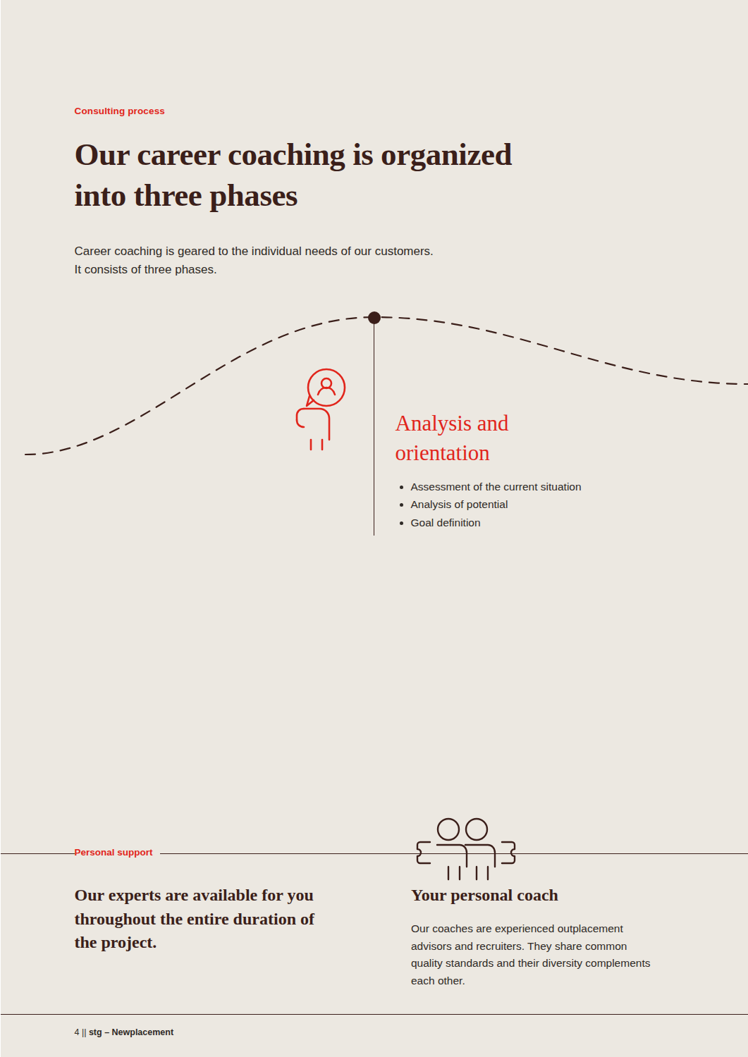Consulting process
Our career coaching is organized
into three phases
Career coaching is geared to the individual needs of our customers.
It consists of three phases.
Analysis and
orientation
Assessment of the current situation
Analysis of potential
Goal definition
Personal support
Our experts are available for you throughout the entire duration of the project.
Your personal coach
Our coaches are experienced outplacement advisors and recruiters. They share common quality standards and their diversity complements each other.
4 || stg – Newplacement